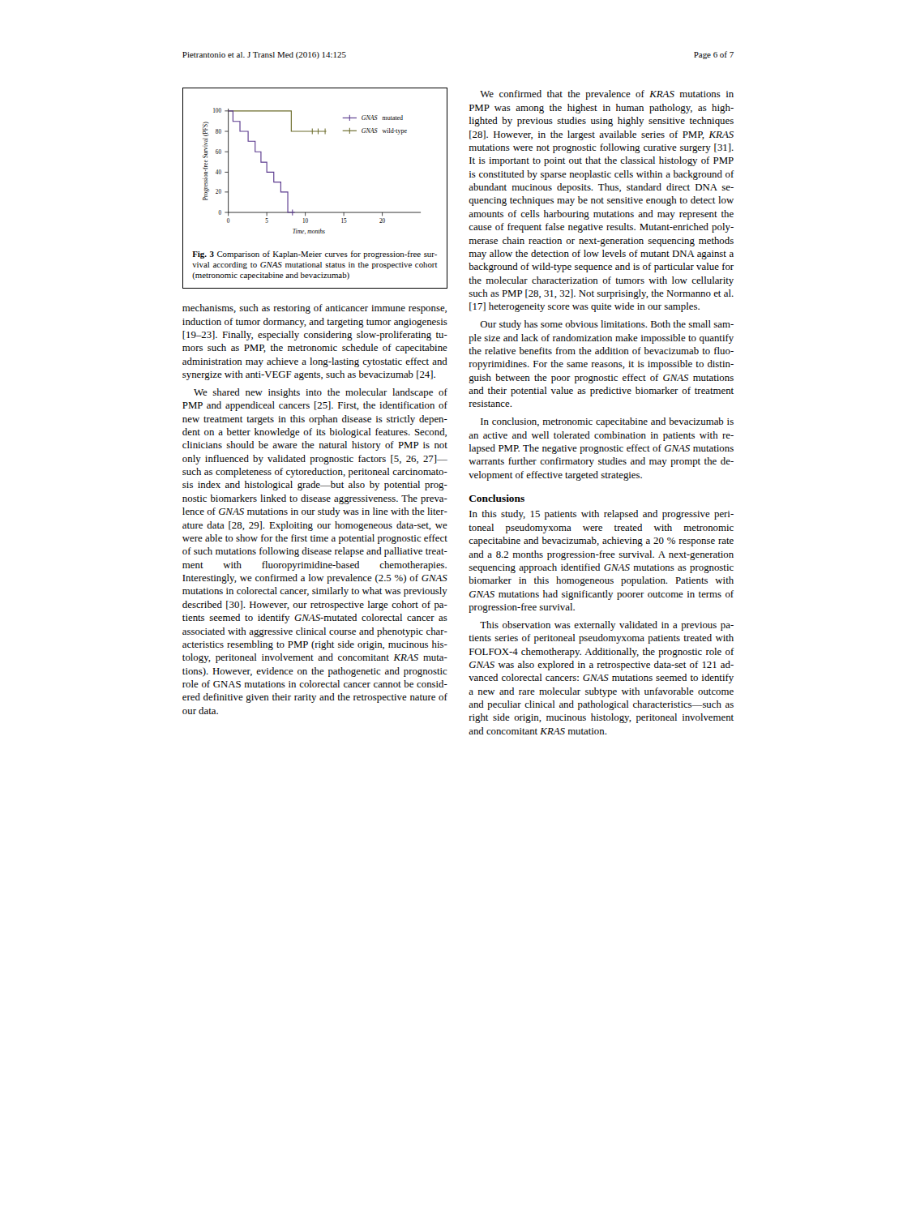Pietrantonio et al. J Transl Med (2016) 14:125
Page 6 of 7
100 80 60 40 20 0 0 5 10 15 20 Progression-free Survival (PFS) Time, months GNAS mutated GNAS wild-type
Fig. 3 Comparison of Kaplan-Meier curves for progression-free survival according to GNAS mutational status in the prospective cohort (metronomic capecitabine and bevacizumab)
mechanisms, such as restoring of anticancer immune response, induction of tumor dormancy, and targeting tumor angiogenesis [19–23]. Finally, especially considering slow-proliferating tumors such as PMP, the metronomic schedule of capecitabine administration may achieve a long-lasting cytostatic effect and synergize with anti-VEGF agents, such as bevacizumab [24].
We shared new insights into the molecular landscape of PMP and appendiceal cancers [25]. First, the identification of new treatment targets in this orphan disease is strictly dependent on a better knowledge of its biological features. Second, clinicians should be aware the natural history of PMP is not only influenced by validated prognostic factors [5, 26, 27]—such as completeness of cytoreduction, peritoneal carcinomatosis index and histological grade—but also by potential prognostic biomarkers linked to disease aggressiveness. The prevalence of GNAS mutations in our study was in line with the literature data [28, 29]. Exploiting our homogeneous data-set, we were able to show for the first time a potential prognostic effect of such mutations following disease relapse and palliative treatment with fluoropyrimidine-based chemotherapies. Interestingly, we confirmed a low prevalence (2.5 %) of GNAS mutations in colorectal cancer, similarly to what was previously described [30]. However, our retrospective large cohort of patients seemed to identify GNAS-mutated colorectal cancer as associated with aggressive clinical course and phenotypic characteristics resembling to PMP (right side origin, mucinous histology, peritoneal involvement and concomitant KRAS mutations). However, evidence on the pathogenetic and prognostic role of GNAS mutations in colorectal cancer cannot be considered definitive given their rarity and the retrospective nature of our data.
We confirmed that the prevalence of KRAS mutations in PMP was among the highest in human pathology, as highlighted by previous studies using highly sensitive techniques [28]. However, in the largest available series of PMP, KRAS mutations were not prognostic following curative surgery [31]. It is important to point out that the classical histology of PMP is constituted by sparse neoplastic cells within a background of abundant mucinous deposits. Thus, standard direct DNA sequencing techniques may be not sensitive enough to detect low amounts of cells harbouring mutations and may represent the cause of frequent false negative results. Mutant-enriched polymerase chain reaction or next-generation sequencing methods may allow the detection of low levels of mutant DNA against a background of wild-type sequence and is of particular value for the molecular characterization of tumors with low cellularity such as PMP [28, 31, 32]. Not surprisingly, the Normanno et al. [17] heterogeneity score was quite wide in our samples.
Our study has some obvious limitations. Both the small sample size and lack of randomization make impossible to quantify the relative benefits from the addition of bevacizumab to fluoropyrimidines. For the same reasons, it is impossible to distinguish between the poor prognostic effect of GNAS mutations and their potential value as predictive biomarker of treatment resistance.
In conclusion, metronomic capecitabine and bevacizumab is an active and well tolerated combination in patients with relapsed PMP. The negative prognostic effect of GNAS mutations warrants further confirmatory studies and may prompt the development of effective targeted strategies.
Conclusions
In this study, 15 patients with relapsed and progressive peritoneal pseudomyxoma were treated with metronomic capecitabine and bevacizumab, achieving a 20 % response rate and a 8.2 months progression-free survival. A next-generation sequencing approach identified GNAS mutations as prognostic biomarker in this homogeneous population. Patients with GNAS mutations had significantly poorer outcome in terms of progression-free survival.
This observation was externally validated in a previous patients series of peritoneal pseudomyxoma patients treated with FOLFOX-4 chemotherapy. Additionally, the prognostic role of GNAS was also explored in a retrospective data-set of 121 advanced colorectal cancers: GNAS mutations seemed to identify a new and rare molecular subtype with unfavorable outcome and peculiar clinical and pathological characteristics—such as right side origin, mucinous histology, peritoneal involvement and concomitant KRAS mutation.